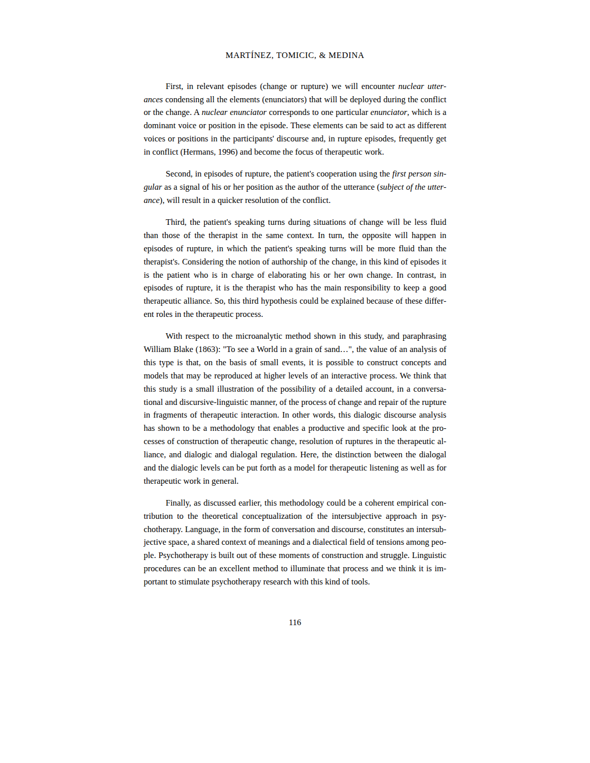Martínez, Tomicic, & Medina
First, in relevant episodes (change or rupture) we will encounter nuclear utterances condensing all the elements (enunciators) that will be deployed during the conflict or the change. A nuclear enunciator corresponds to one particular enunciator, which is a dominant voice or position in the episode. These elements can be said to act as different voices or positions in the participants' discourse and, in rupture episodes, frequently get in conflict (Hermans, 1996) and become the focus of therapeutic work.
Second, in episodes of rupture, the patient's cooperation using the first person singular as a signal of his or her position as the author of the utterance (subject of the utterance), will result in a quicker resolution of the conflict.
Third, the patient's speaking turns during situations of change will be less fluid than those of the therapist in the same context. In turn, the opposite will happen in episodes of rupture, in which the patient's speaking turns will be more fluid than the therapist's. Considering the notion of authorship of the change, in this kind of episodes it is the patient who is in charge of elaborating his or her own change. In contrast, in episodes of rupture, it is the therapist who has the main responsibility to keep a good therapeutic alliance. So, this third hypothesis could be explained because of these different roles in the therapeutic process.
With respect to the microanalytic method shown in this study, and paraphrasing William Blake (1863): "To see a World in a grain of sand…", the value of an analysis of this type is that, on the basis of small events, it is possible to construct concepts and models that may be reproduced at higher levels of an interactive process. We think that this study is a small illustration of the possibility of a detailed account, in a conversational and discursive-linguistic manner, of the process of change and repair of the rupture in fragments of therapeutic interaction. In other words, this dialogic discourse analysis has shown to be a methodology that enables a productive and specific look at the processes of construction of therapeutic change, resolution of ruptures in the therapeutic alliance, and dialogic and dialogal regulation. Here, the distinction between the dialogal and the dialogic levels can be put forth as a model for therapeutic listening as well as for therapeutic work in general.
Finally, as discussed earlier, this methodology could be a coherent empirical contribution to the theoretical conceptualization of the intersubjective approach in psychotherapy. Language, in the form of conversation and discourse, constitutes an intersubjective space, a shared context of meanings and a dialectical field of tensions among people. Psychotherapy is built out of these moments of construction and struggle. Linguistic procedures can be an excellent method to illuminate that process and we think it is important to stimulate psychotherapy research with this kind of tools.
116